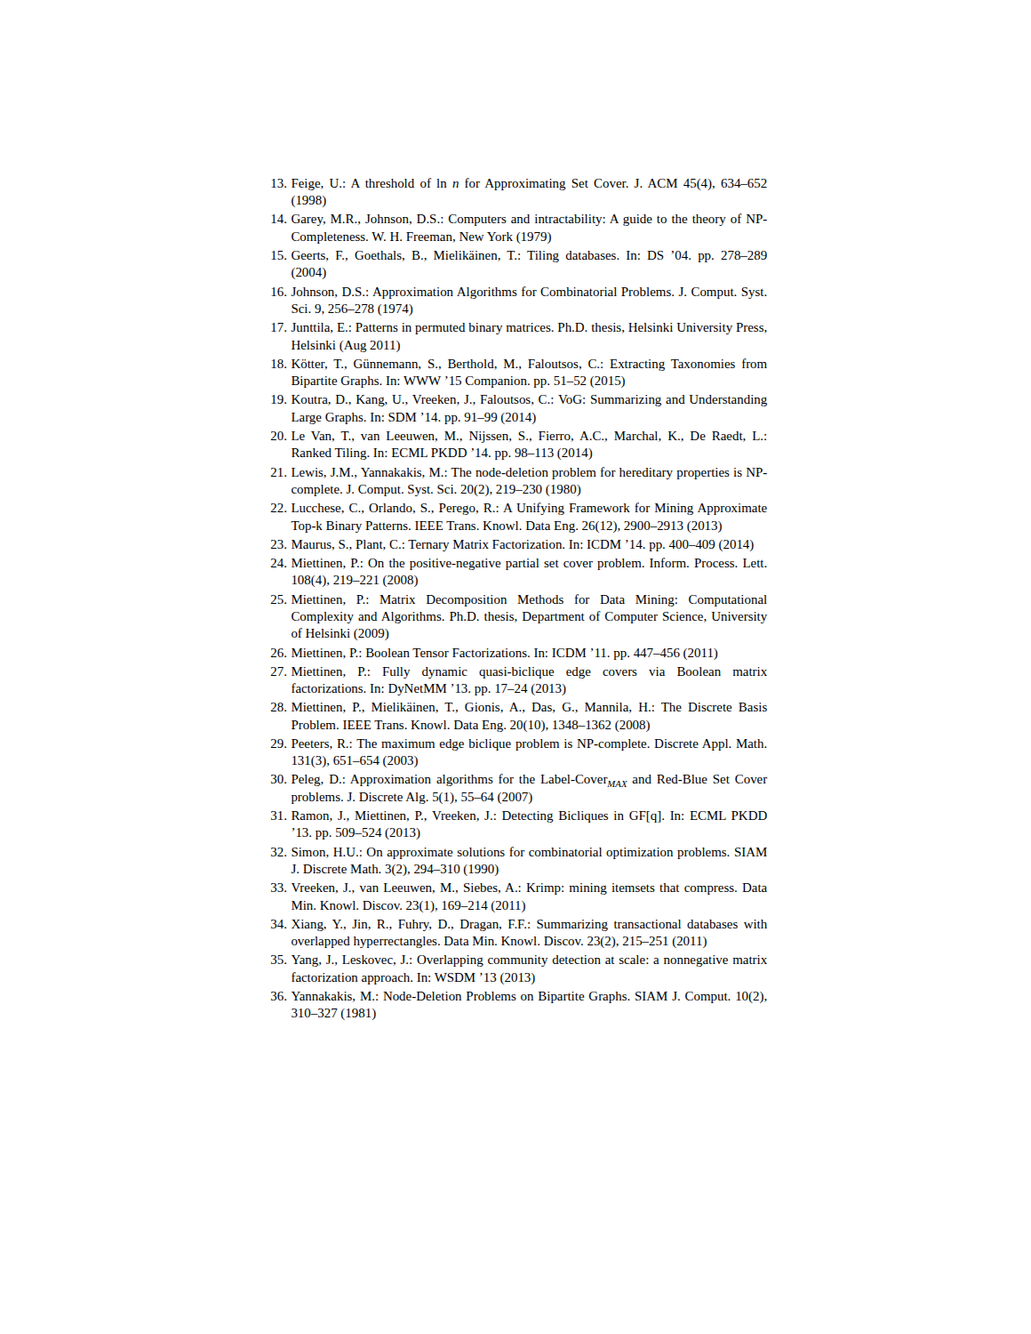13. Feige, U.: A threshold of ln n for Approximating Set Cover. J. ACM 45(4), 634–652 (1998)
14. Garey, M.R., Johnson, D.S.: Computers and intractability: A guide to the theory of NP-Completeness. W. H. Freeman, New York (1979)
15. Geerts, F., Goethals, B., Mielikäinen, T.: Tiling databases. In: DS ’04. pp. 278–289 (2004)
16. Johnson, D.S.: Approximation Algorithms for Combinatorial Problems. J. Comput. Syst. Sci. 9, 256–278 (1974)
17. Junttila, E.: Patterns in permuted binary matrices. Ph.D. thesis, Helsinki University Press, Helsinki (Aug 2011)
18. Kötter, T., Günnemann, S., Berthold, M., Faloutsos, C.: Extracting Taxonomies from Bipartite Graphs. In: WWW ’15 Companion. pp. 51–52 (2015)
19. Koutra, D., Kang, U., Vreeken, J., Faloutsos, C.: VoG: Summarizing and Understanding Large Graphs. In: SDM ’14. pp. 91–99 (2014)
20. Le Van, T., van Leeuwen, M., Nijssen, S., Fierro, A.C., Marchal, K., De Raedt, L.: Ranked Tiling. In: ECML PKDD ’14. pp. 98–113 (2014)
21. Lewis, J.M., Yannakakis, M.: The node-deletion problem for hereditary properties is NP-complete. J. Comput. Syst. Sci. 20(2), 219–230 (1980)
22. Lucchese, C., Orlando, S., Perego, R.: A Unifying Framework for Mining Approximate Top-k Binary Patterns. IEEE Trans. Knowl. Data Eng. 26(12), 2900–2913 (2013)
23. Maurus, S., Plant, C.: Ternary Matrix Factorization. In: ICDM ’14. pp. 400–409 (2014)
24. Miettinen, P.: On the positive-negative partial set cover problem. Inform. Process. Lett. 108(4), 219–221 (2008)
25. Miettinen, P.: Matrix Decomposition Methods for Data Mining: Computational Complexity and Algorithms. Ph.D. thesis, Department of Computer Science, University of Helsinki (2009)
26. Miettinen, P.: Boolean Tensor Factorizations. In: ICDM ’11. pp. 447–456 (2011)
27. Miettinen, P.: Fully dynamic quasi-biclique edge covers via Boolean matrix factorizations. In: DyNetMM ’13. pp. 17–24 (2013)
28. Miettinen, P., Mielikäinen, T., Gionis, A., Das, G., Mannila, H.: The Discrete Basis Problem. IEEE Trans. Knowl. Data Eng. 20(10), 1348–1362 (2008)
29. Peeters, R.: The maximum edge biclique problem is NP-complete. Discrete Appl. Math. 131(3), 651–654 (2003)
30. Peleg, D.: Approximation algorithms for the Label-CoverMAX and Red-Blue Set Cover problems. J. Discrete Alg. 5(1), 55–64 (2007)
31. Ramon, J., Miettinen, P., Vreeken, J.: Detecting Bicliques in GF[q]. In: ECML PKDD ’13. pp. 509–524 (2013)
32. Simon, H.U.: On approximate solutions for combinatorial optimization problems. SIAM J. Discrete Math. 3(2), 294–310 (1990)
33. Vreeken, J., van Leeuwen, M., Siebes, A.: Krimp: mining itemsets that compress. Data Min. Knowl. Discov. 23(1), 169–214 (2011)
34. Xiang, Y., Jin, R., Fuhry, D., Dragan, F.F.: Summarizing transactional databases with overlapped hyperrectangles. Data Min. Knowl. Discov. 23(2), 215–251 (2011)
35. Yang, J., Leskovec, J.: Overlapping community detection at scale: a nonnegative matrix factorization approach. In: WSDM ’13 (2013)
36. Yannakakis, M.: Node-Deletion Problems on Bipartite Graphs. SIAM J. Comput. 10(2), 310–327 (1981)